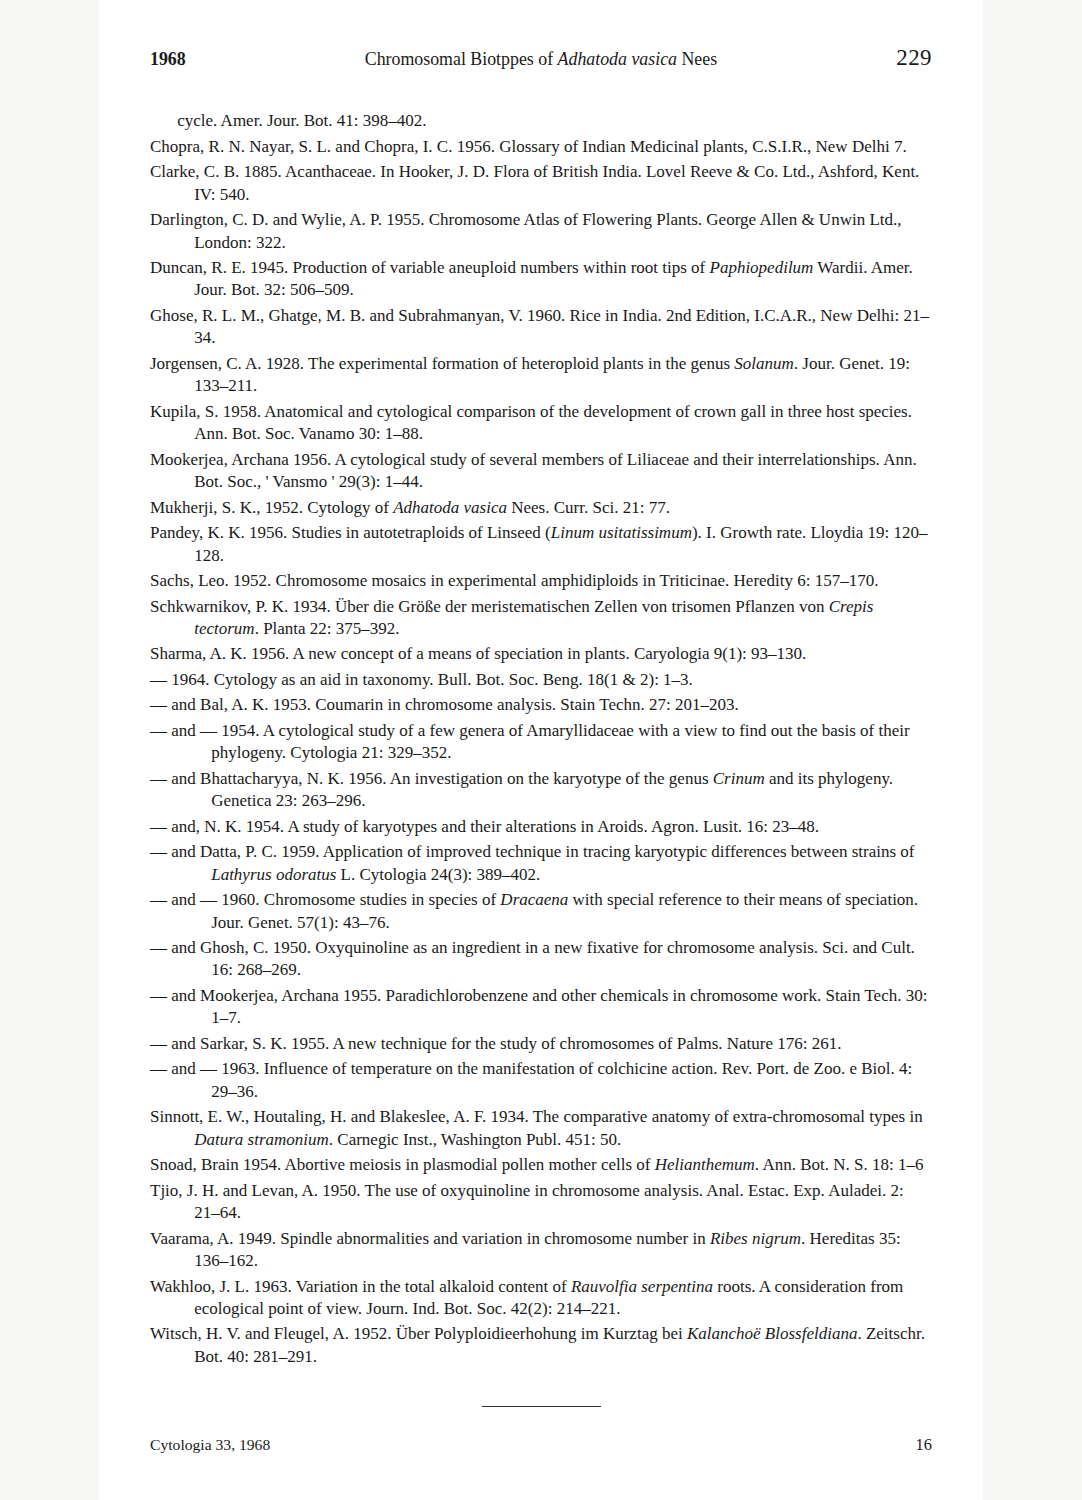1968
Chromosomal Biotppes of Adhatoda vasica Nees
229
cycle. Amer. Jour. Bot. 41: 398–402.
Chopra, R. N. Nayar, S. L. and Chopra, I. C. 1956. Glossary of Indian Medicinal plants, C.S.I.R., New Delhi 7.
Clarke, C. B. 1885. Acanthaceae. In Hooker, J. D. Flora of British India. Lovel Reeve & Co. Ltd., Ashford, Kent. IV: 540.
Darlington, C. D. and Wylie, A. P. 1955. Chromosome Atlas of Flowering Plants. George Allen & Unwin Ltd., London: 322.
Duncan, R. E. 1945. Production of variable aneuploid numbers within root tips of Paphiopedilum Wardii. Amer. Jour. Bot. 32: 506–509.
Ghose, R. L. M., Ghatge, M. B. and Subrahmanyan, V. 1960. Rice in India. 2nd Edition, I.C.A.R., New Delhi: 21–34.
Jorgensen, C. A. 1928. The experimental formation of heteroploid plants in the genus Solanum. Jour. Genet. 19: 133–211.
Kupila, S. 1958. Anatomical and cytological comparison of the development of crown gall in three host species. Ann. Bot. Soc. Vanamo 30: 1–88.
Mookerjea, Archana 1956. A cytological study of several members of Liliaceae and their interrelationships. Ann. Bot. Soc., ' Vansmo ' 29(3): 1–44.
Mukherji, S. K., 1952. Cytology of Adhatoda vasica Nees. Curr. Sci. 21: 77.
Pandey, K. K. 1956. Studies in autotetraploids of Linseed (Linum usitatissimum). I. Growth rate. Lloydia 19: 120–128.
Sachs, Leo. 1952. Chromosome mosaics in experimental amphidiploids in Triticinae. Heredity 6: 157–170.
Schkwarnikov, P. K. 1934. Über die Größe der meristematischen Zellen von trisomen Pflanzen von Crepis tectorum. Planta 22: 375–392.
Sharma, A. K. 1956. A new concept of a means of speciation in plants. Caryologia 9(1): 93–130.
— 1964. Cytology as an aid in taxonomy. Bull. Bot. Soc. Beng. 18(1 & 2): 1–3.
— and Bal, A. K. 1953. Coumarin in chromosome analysis. Stain Techn. 27: 201–203.
— and — 1954. A cytological study of a few genera of Amaryllidaceae with a view to find out the basis of their phylogeny. Cytologia 21: 329–352.
— and Bhattacharyya, N. K. 1956. An investigation on the karyotype of the genus Crinum and its phylogeny. Genetica 23: 263–296.
— and, N. K. 1954. A study of karyotypes and their alterations in Aroids. Agron. Lusit. 16: 23–48.
— and Datta, P. C. 1959. Application of improved technique in tracing karyotypic differences between strains of Lathyrus odoratus L. Cytologia 24(3): 389–402.
— and — 1960. Chromosome studies in species of Dracaena with special reference to their means of speciation. Jour. Genet. 57(1): 43–76.
— and Ghosh, C. 1950. Oxyquinoline as an ingredient in a new fixative for chromosome analysis. Sci. and Cult. 16: 268–269.
— and Mookerjea, Archana 1955. Paradichlorobenzene and other chemicals in chromosome work. Stain Tech. 30: 1–7.
— and Sarkar, S. K. 1955. A new technique for the study of chromosomes of Palms. Nature 176: 261.
— and — 1963. Influence of temperature on the manifestation of colchicine action. Rev. Port. de Zoo. e Biol. 4: 29–36.
Sinnott, E. W., Houtaling, H. and Blakeslee, A. F. 1934. The comparative anatomy of extra-chromosomal types in Datura stramonium. Carnegic Inst., Washington Publ. 451: 50.
Snoad, Brain 1954. Abortive meiosis in plasmodial pollen mother cells of Helianthemum. Ann. Bot. N. S. 18: 1–6
Tjio, J. H. and Levan, A. 1950. The use of oxyquinoline in chromosome analysis. Anal. Estac. Exp. Auladei. 2: 21–64.
Vaarama, A. 1949. Spindle abnormalities and variation in chromosome number in Ribes nigrum. Hereditas 35: 136–162.
Wakhloo, J. L. 1963. Variation in the total alkaloid content of Rauvolfia serpentina roots. A consideration from ecological point of view. Journ. Ind. Bot. Soc. 42(2): 214–221.
Witsch, H. V. and Fleugel, A. 1952. Über Polyploidieerhohung im Kurztag bei Kalanchoë Blossfeldiana. Zeitschr. Bot. 40: 281–291.
Cytologia 33, 1968
16